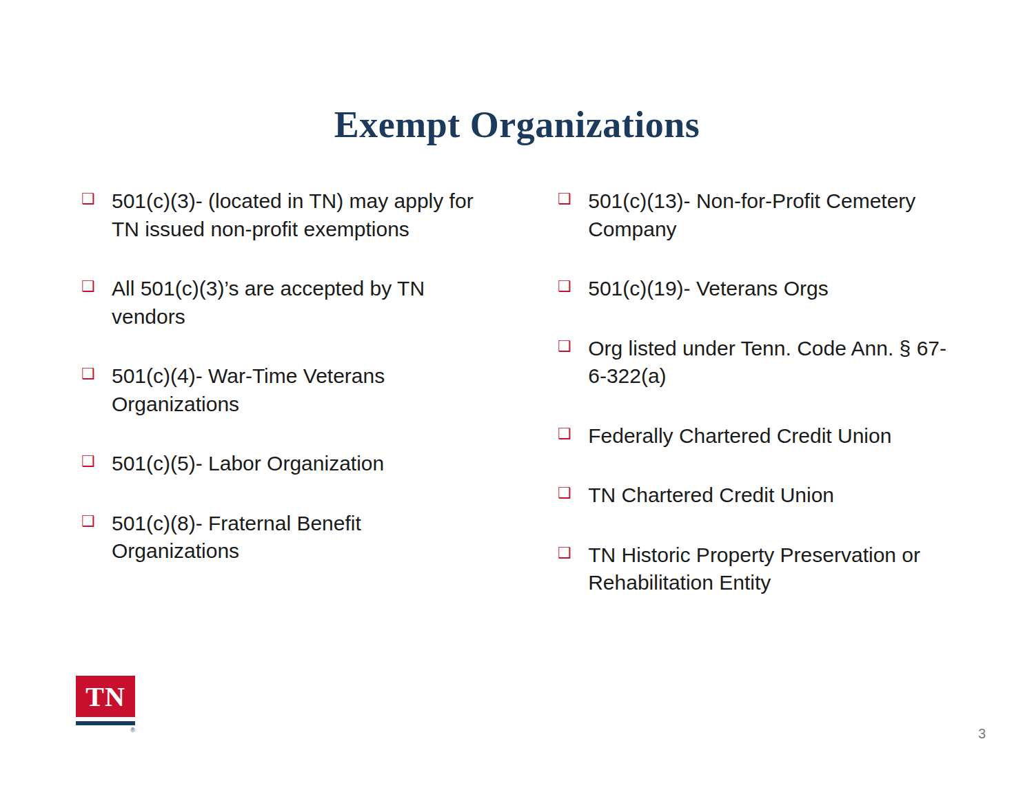Exempt Organizations
501(c)(3)- (located in TN) may apply for TN issued non-profit exemptions
All 501(c)(3)’s are accepted by TN vendors
501(c)(4)- War-Time Veterans Organizations
501(c)(5)- Labor Organization
501(c)(8)- Fraternal Benefit Organizations
501(c)(13)- Non-for-Profit Cemetery Company
501(c)(19)- Veterans Orgs
Org listed under Tenn. Code Ann. § 67-6-322(a)
Federally Chartered Credit Union
TN Chartered Credit Union
TN Historic Property Preservation or Rehabilitation Entity
TN
®
3